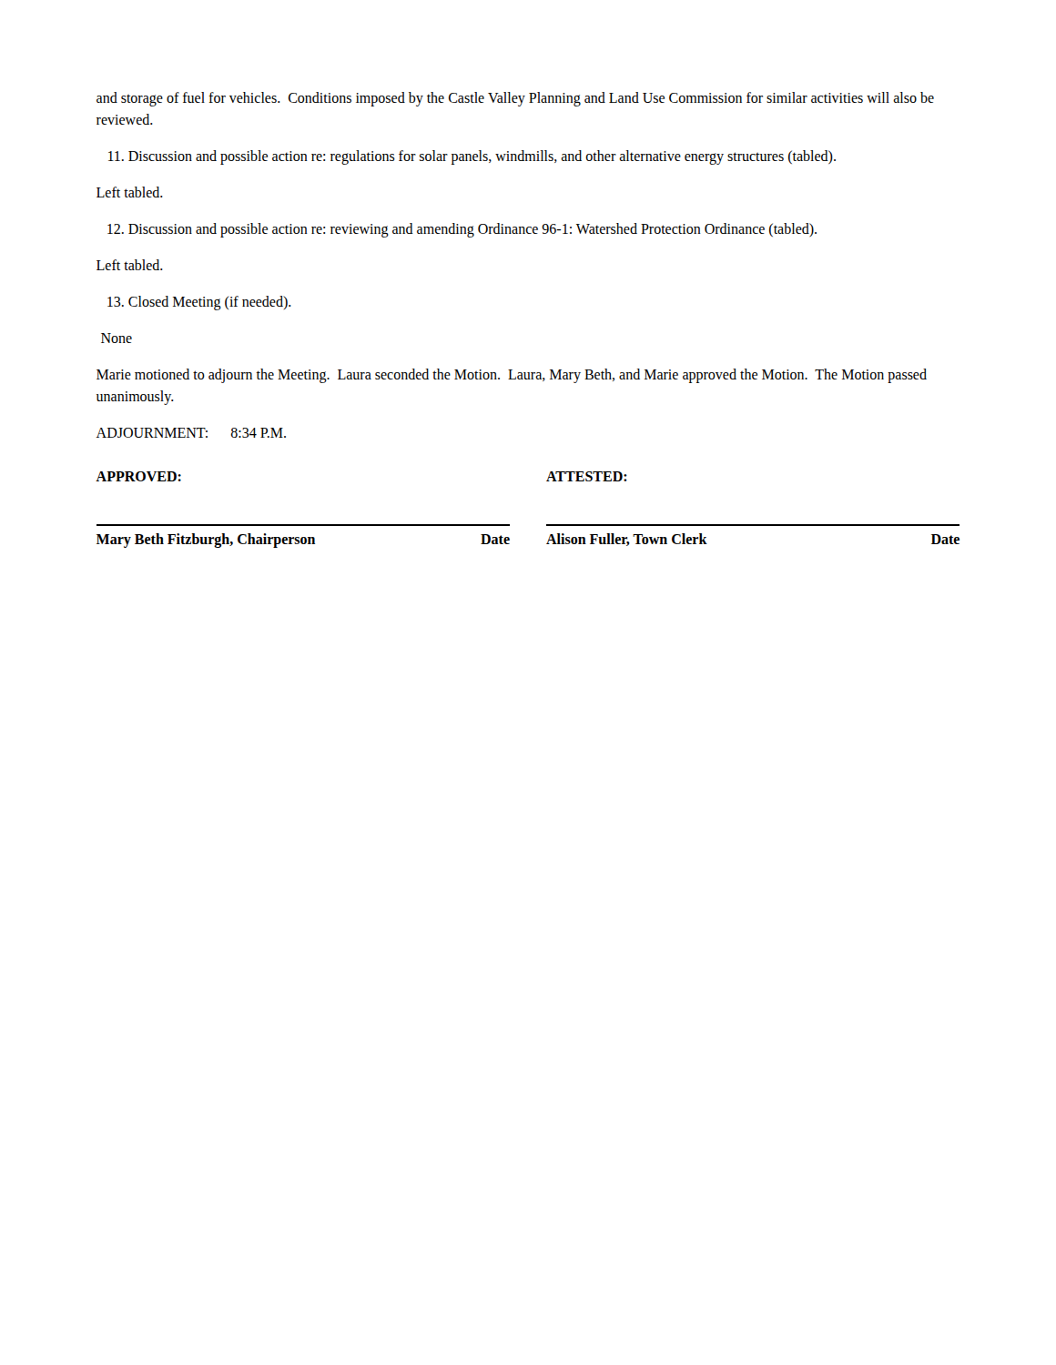and storage of fuel for vehicles. Conditions imposed by the Castle Valley Planning and Land Use Commission for similar activities will also be reviewed.
Discussion and possible action re: regulations for solar panels, windmills, and other alternative energy structures (tabled).
Left tabled.
Discussion and possible action re: reviewing and amending Ordinance 96-1: Watershed Protection Ordinance (tabled).
Left tabled.
Closed Meeting (if needed).
None
Marie motioned to adjourn the Meeting. Laura seconded the Motion. Laura, Mary Beth, and Marie approved the Motion. The Motion passed unanimously.
ADJOURNMENT: 8:34 P.M.
APPROVED:
ATTESTED:
Mary Beth Fitzburgh, Chairperson Date
Alison Fuller, Town Clerk Date